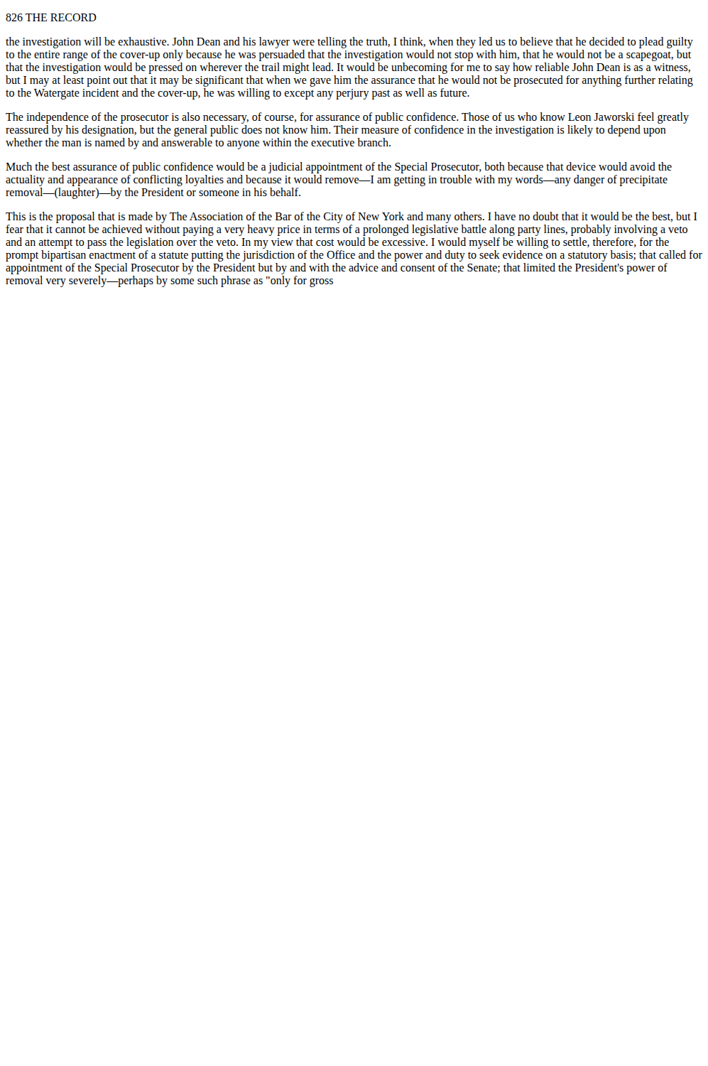826 THE RECORD
the investigation will be exhaustive. John Dean and his lawyer were telling the truth, I think, when they led us to believe that he decided to plead guilty to the entire range of the cover-up only because he was persuaded that the investigation would not stop with him, that he would not be a scapegoat, but that the investigation would be pressed on wherever the trail might lead. It would be unbecoming for me to say how reliable John Dean is as a witness, but I may at least point out that it may be significant that when we gave him the assurance that he would not be prosecuted for anything further relating to the Watergate incident and the cover-up, he was willing to except any perjury past as well as future.
The independence of the prosecutor is also necessary, of course, for assurance of public confidence. Those of us who know Leon Jaworski feel greatly reassured by his designation, but the general public does not know him. Their measure of confidence in the investigation is likely to depend upon whether the man is named by and answerable to anyone within the executive branch.
Much the best assurance of public confidence would be a judicial appointment of the Special Prosecutor, both because that device would avoid the actuality and appearance of conflicting loyalties and because it would remove—I am getting in trouble with my words—any danger of precipitate removal—(laughter)—by the President or someone in his behalf.
This is the proposal that is made by The Association of the Bar of the City of New York and many others. I have no doubt that it would be the best, but I fear that it cannot be achieved without paying a very heavy price in terms of a prolonged legislative battle along party lines, probably involving a veto and an attempt to pass the legislation over the veto. In my view that cost would be excessive. I would myself be willing to settle, therefore, for the prompt bipartisan enactment of a statute putting the jurisdiction of the Office and the power and duty to seek evidence on a statutory basis; that called for appointment of the Special Prosecutor by the President but by and with the advice and consent of the Senate; that limited the President's power of removal very severely—perhaps by some such phrase as "only for gross